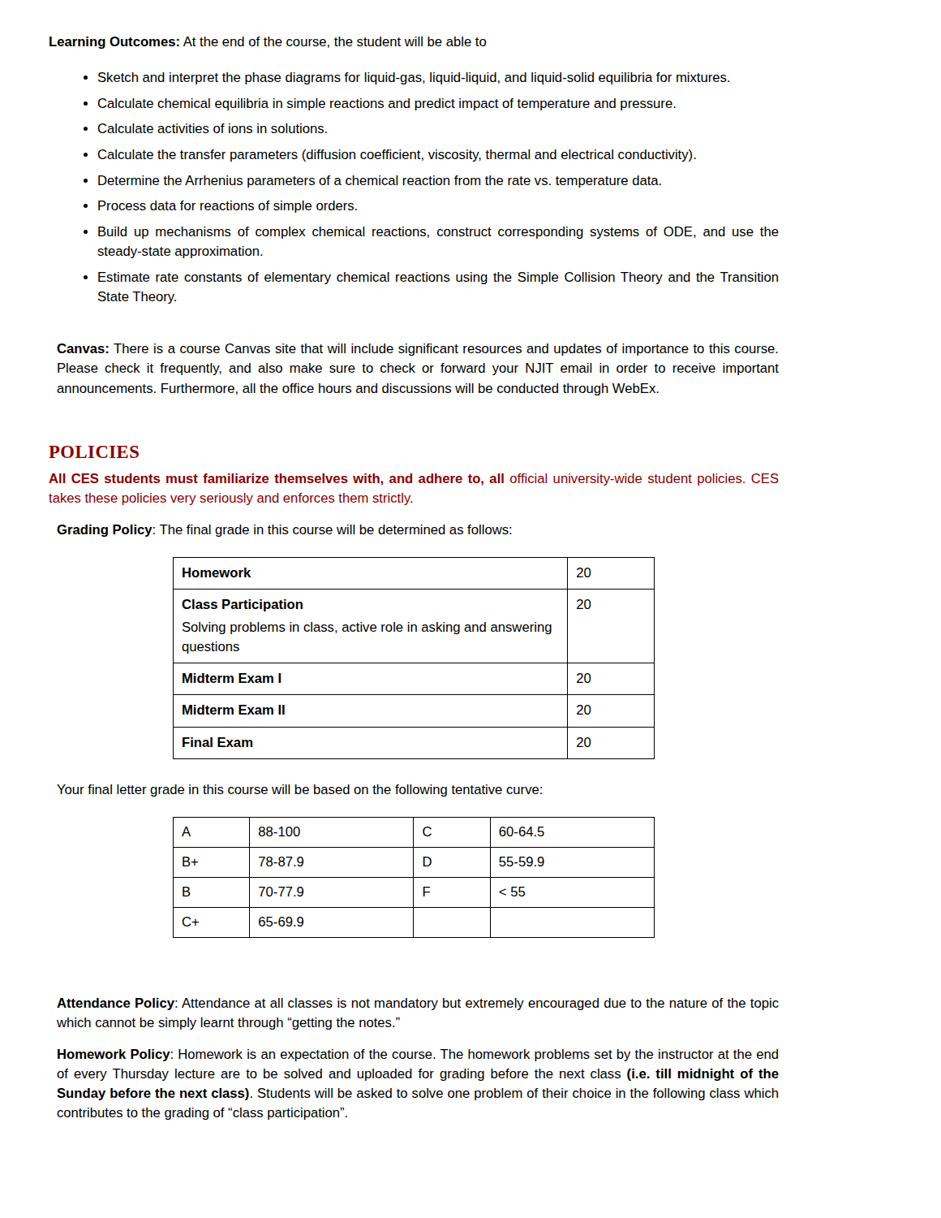Learning Outcomes: At the end of the course, the student will be able to
Sketch and interpret the phase diagrams for liquid-gas, liquid-liquid, and liquid-solid equilibria for mixtures.
Calculate chemical equilibria in simple reactions and predict impact of temperature and pressure.
Calculate activities of ions in solutions.
Calculate the transfer parameters (diffusion coefficient, viscosity, thermal and electrical conductivity).
Determine the Arrhenius parameters of a chemical reaction from the rate vs. temperature data.
Process data for reactions of simple orders.
Build up mechanisms of complex chemical reactions, construct corresponding systems of ODE, and use the steady-state approximation.
Estimate rate constants of elementary chemical reactions using the Simple Collision Theory and the Transition State Theory.
Canvas: There is a course Canvas site that will include significant resources and updates of importance to this course. Please check it frequently, and also make sure to check or forward your NJIT email in order to receive important announcements. Furthermore, all the office hours and discussions will be conducted through WebEx.
POLICIES
All CES students must familiarize themselves with, and adhere to, all official university-wide student policies. CES takes these policies very seriously and enforces them strictly.
Grading Policy: The final grade in this course will be determined as follows:
| Homework | 20 |
| Class Participation Solving problems in class, active role in asking and answering questions | 20 |
| Midterm Exam I | 20 |
| Midterm Exam II | 20 |
| Final Exam | 20 |
Your final letter grade in this course will be based on the following tentative curve:
| A | 88-100 | C | 60-64.5 |
| B+ | 78-87.9 | D | 55-59.9 |
| B | 70-77.9 | F | < 55 |
| C+ | 65-69.9 | | |
Attendance Policy: Attendance at all classes is not mandatory but extremely encouraged due to the nature of the topic which cannot be simply learnt through “getting the notes.”
Homework Policy: Homework is an expectation of the course. The homework problems set by the instructor at the end of every Thursday lecture are to be solved and uploaded for grading before the next class (i.e. till midnight of the Sunday before the next class). Students will be asked to solve one problem of their choice in the following class which contributes to the grading of “class participation”.